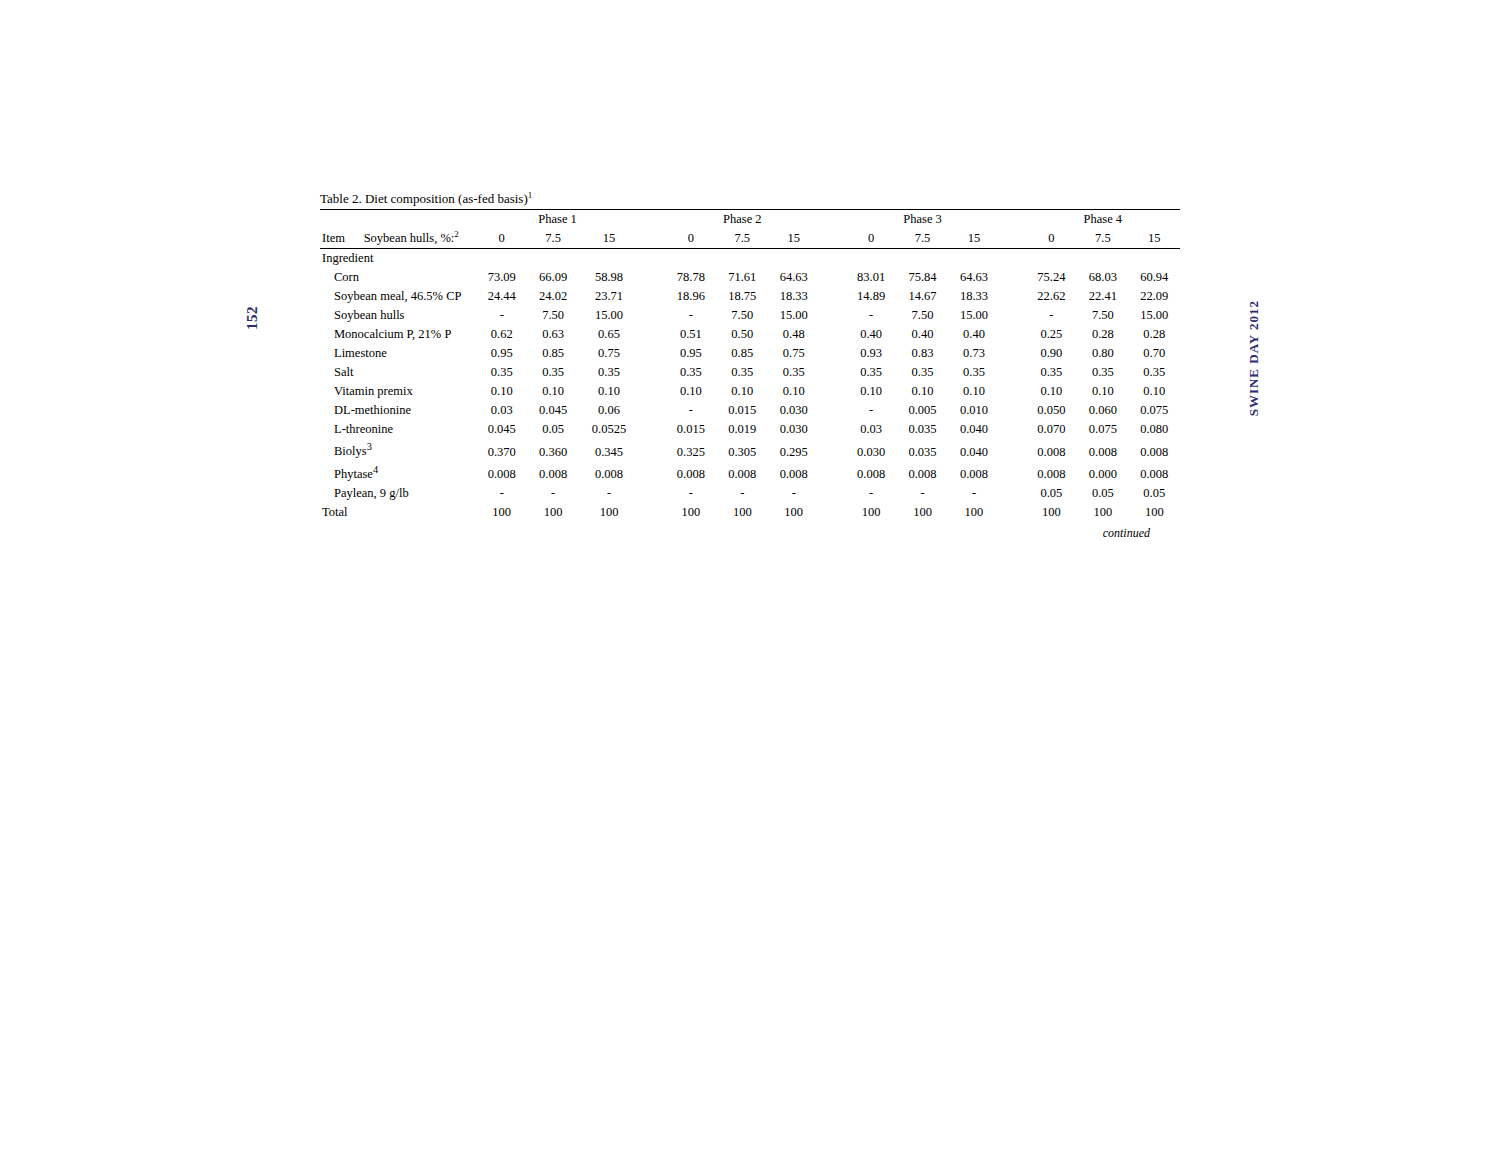152
SWINE DAY 2012
Table 2. Diet composition (as-fed basis)1
| | Phase 1 | | Phase 2 | | Phase 3 | | Phase 4 |
| --- | --- | --- | --- | --- | --- | --- | --- |
| Item Soybean hulls, %: 2 | 0 | 7.5 | 15 | | 0 | 7.5 | 15 | | 0 | 7.5 | 15 | | 0 | 7.5 | 15 |
| Ingredient | | | | | | | | | | | | | | | |
| Corn | 73.09 | 66.09 | 58.98 | | 78.78 | 71.61 | 64.63 | | 83.01 | 75.84 | 64.63 | | 75.24 | 68.03 | 60.94 |
| Soybean meal, 46.5% CP | 24.44 | 24.02 | 23.71 | | 18.96 | 18.75 | 18.33 | | 14.89 | 14.67 | 18.33 | | 22.62 | 22.41 | 22.09 |
| Soybean hulls | - | 7.50 | 15.00 | | - | 7.50 | 15.00 | | - | 7.50 | 15.00 | | - | 7.50 | 15.00 |
| Monocalcium P, 21% P | 0.62 | 0.63 | 0.65 | | 0.51 | 0.50 | 0.48 | | 0.40 | 0.40 | 0.40 | | 0.25 | 0.28 | 0.28 |
| Limestone | 0.95 | 0.85 | 0.75 | | 0.95 | 0.85 | 0.75 | | 0.93 | 0.83 | 0.73 | | 0.90 | 0.80 | 0.70 |
| Salt | 0.35 | 0.35 | 0.35 | | 0.35 | 0.35 | 0.35 | | 0.35 | 0.35 | 0.35 | | 0.35 | 0.35 | 0.35 |
| Vitamin premix | 0.10 | 0.10 | 0.10 | | 0.10 | 0.10 | 0.10 | | 0.10 | 0.10 | 0.10 | | 0.10 | 0.10 | 0.10 |
| DL-methionine | 0.03 | 0.045 | 0.06 | | - | 0.015 | 0.030 | | - | 0.005 | 0.010 | | 0.050 | 0.060 | 0.075 |
| L-threonine | 0.045 | 0.05 | 0.0525 | | 0.015 | 0.019 | 0.030 | | 0.03 | 0.035 | 0.040 | | 0.070 | 0.075 | 0.080 |
| Biolys 3 | 0.370 | 0.360 | 0.345 | | 0.325 | 0.305 | 0.295 | | 0.030 | 0.035 | 0.040 | | 0.008 | 0.008 | 0.008 |
| Phytase 4 | 0.008 | 0.008 | 0.008 | | 0.008 | 0.008 | 0.008 | | 0.008 | 0.008 | 0.008 | | 0.008 | 0.000 | 0.008 |
| Paylean, 9 g/lb | - | - | - | | - | - | - | | - | - | - | | 0.05 | 0.05 | 0.05 |
| Total | 100 | 100 | 100 | | 100 | 100 | 100 | | 100 | 100 | 100 | | 100 | 100 | 100 |
continued